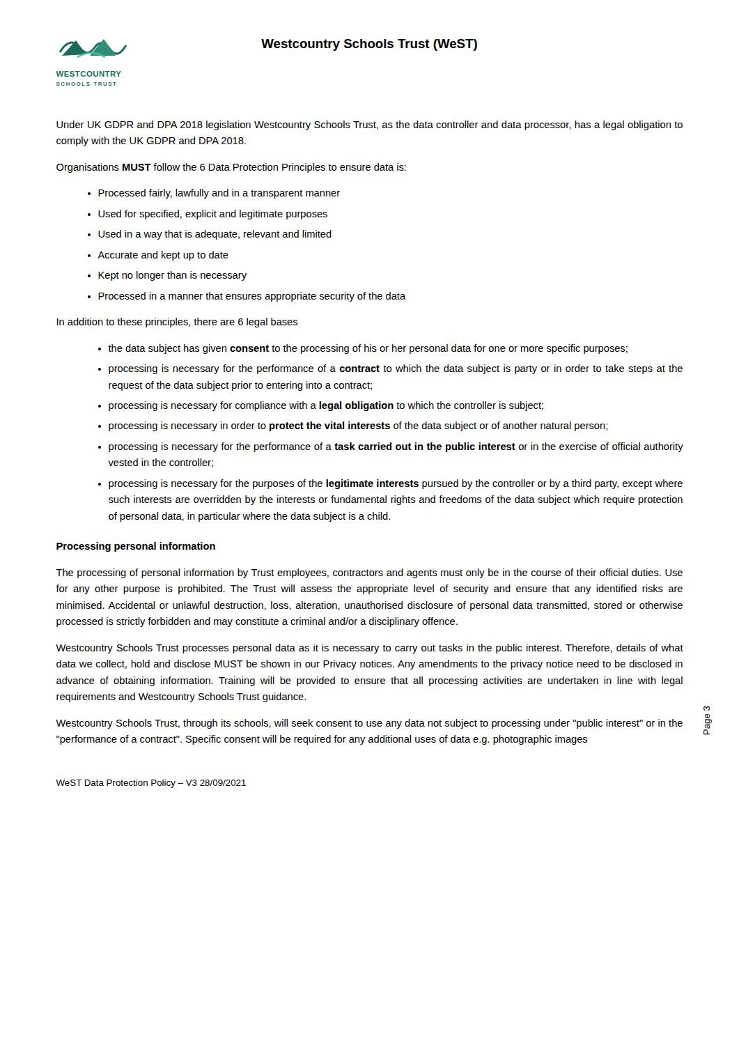WESTCOUNTRY
SCHOOLS TRUST
Westcountry Schools Trust (WeST)
Under UK GDPR and DPA 2018 legislation Westcountry Schools Trust, as the data controller and data processor, has a legal obligation to comply with the UK GDPR and DPA 2018.
Organisations MUST follow the 6 Data Protection Principles to ensure data is:
Processed fairly, lawfully and in a transparent manner
Used for specified, explicit and legitimate purposes
Used in a way that is adequate, relevant and limited
Accurate and kept up to date
Kept no longer than is necessary
Processed in a manner that ensures appropriate security of the data
In addition to these principles, there are 6 legal bases
the data subject has given consent to the processing of his or her personal data for one or more specific purposes;
processing is necessary for the performance of a contract to which the data subject is party or in order to take steps at the request of the data subject prior to entering into a contract;
processing is necessary for compliance with a legal obligation to which the controller is subject;
processing is necessary in order to protect the vital interests of the data subject or of another natural person;
processing is necessary for the performance of a task carried out in the public interest or in the exercise of official authority vested in the controller;
processing is necessary for the purposes of the legitimate interests pursued by the controller or by a third party, except where such interests are overridden by the interests or fundamental rights and freedoms of the data subject which require protection of personal data, in particular where the data subject is a child.
Processing personal information
The processing of personal information by Trust employees, contractors and agents must only be in the course of their official duties. Use for any other purpose is prohibited. The Trust will assess the appropriate level of security and ensure that any identified risks are minimised. Accidental or unlawful destruction, loss, alteration, unauthorised disclosure of personal data transmitted, stored or otherwise processed is strictly forbidden and may constitute a criminal and/or a disciplinary offence.
Westcountry Schools Trust processes personal data as it is necessary to carry out tasks in the public interest. Therefore, details of what data we collect, hold and disclose MUST be shown in our Privacy notices. Any amendments to the privacy notice need to be disclosed in advance of obtaining information. Training will be provided to ensure that all processing activities are undertaken in line with legal requirements and Westcountry Schools Trust guidance.
Westcountry Schools Trust, through its schools, will seek consent to use any data not subject to processing under "public interest" or in the "performance of a contract". Specific consent will be required for any additional uses of data e.g. photographic images
WeST Data Protection Policy – V3 28/09/2021
Page 3